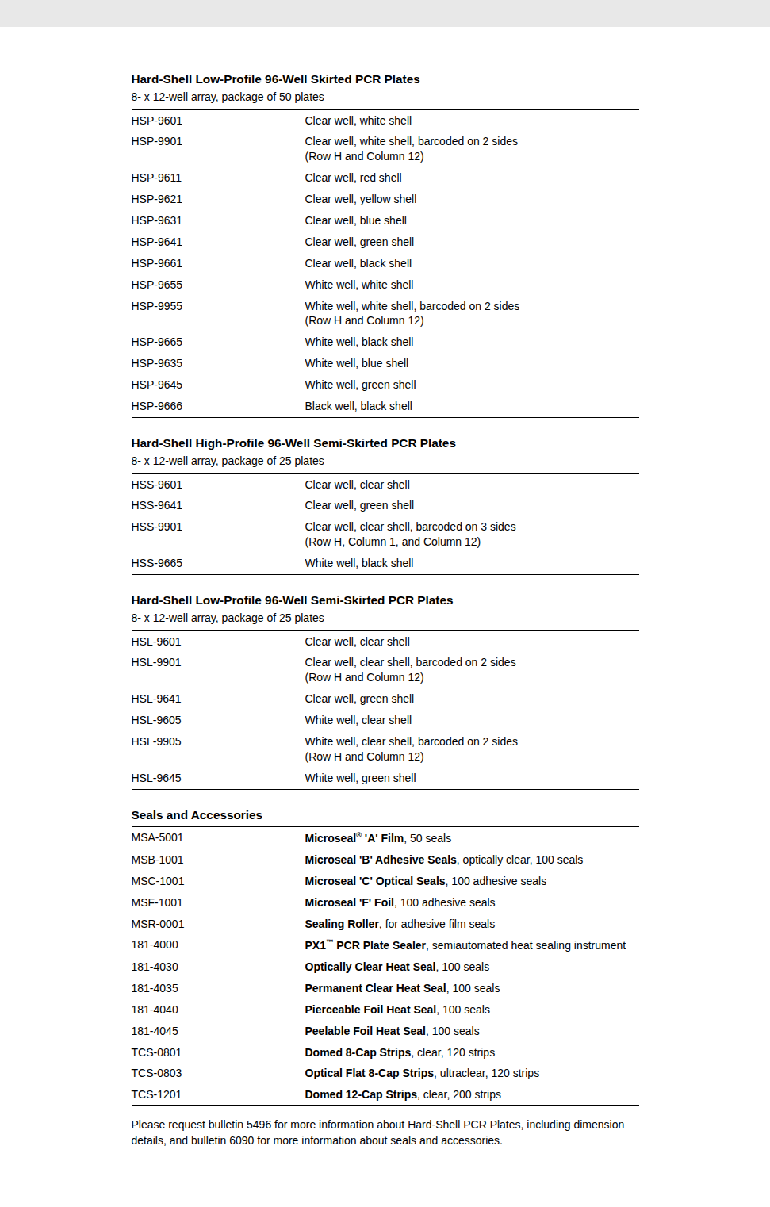Hard-Shell Low-Profile 96-Well Skirted PCR Plates
8- x 12-well array, package of 50 plates
| HSP-9601 | Clear well, white shell |
| HSP-9901 | Clear well, white shell, barcoded on 2 sides (Row H and Column 12) |
| HSP-9611 | Clear well, red shell |
| HSP-9621 | Clear well, yellow shell |
| HSP-9631 | Clear well, blue shell |
| HSP-9641 | Clear well, green shell |
| HSP-9661 | Clear well, black shell |
| HSP-9655 | White well, white shell |
| HSP-9955 | White well, white shell, barcoded on 2 sides (Row H and Column 12) |
| HSP-9665 | White well, black shell |
| HSP-9635 | White well, blue shell |
| HSP-9645 | White well, green shell |
| HSP-9666 | Black well, black shell |
Hard-Shell High-Profile 96-Well Semi-Skirted PCR Plates
8- x 12-well array, package of 25 plates
| HSS-9601 | Clear well, clear shell |
| HSS-9641 | Clear well, green shell |
| HSS-9901 | Clear well, clear shell, barcoded on 3 sides (Row H, Column 1, and Column 12) |
| HSS-9665 | White well, black shell |
Hard-Shell Low-Profile 96-Well Semi-Skirted PCR Plates
8- x 12-well array, package of 25 plates
| HSL-9601 | Clear well, clear shell |
| HSL-9901 | Clear well, clear shell, barcoded on 2 sides (Row H and Column 12) |
| HSL-9641 | Clear well, green shell |
| HSL-9605 | White well, clear shell |
| HSL-9905 | White well, clear shell, barcoded on 2 sides (Row H and Column 12) |
| HSL-9645 | White well, green shell |
Seals and Accessories
| MSA-5001 | Microseal ® 'A' Film , 50 seals |
| MSB-1001 | Microseal 'B' Adhesive Seals , optically clear, 100 seals |
| MSC-1001 | Microseal 'C' Optical Seals , 100 adhesive seals |
| MSF-1001 | Microseal 'F' Foil , 100 adhesive seals |
| MSR-0001 | Sealing Roller , for adhesive film seals |
| 181-4000 | PX1 ™ PCR Plate Sealer , semiautomated heat sealing instrument |
| 181-4030 | Optically Clear Heat Seal , 100 seals |
| 181-4035 | Permanent Clear Heat Seal , 100 seals |
| 181-4040 | Pierceable Foil Heat Seal , 100 seals |
| 181-4045 | Peelable Foil Heat Seal , 100 seals |
| TCS-0801 | Domed 8-Cap Strips , clear, 120 strips |
| TCS-0803 | Optical Flat 8-Cap Strips , ultraclear, 120 strips |
| TCS-1201 | Domed 12-Cap Strips , clear, 200 strips |
Please request bulletin 5496 for more information about Hard-Shell PCR Plates, including dimension details, and bulletin 6090 for more information about seals and accessories.